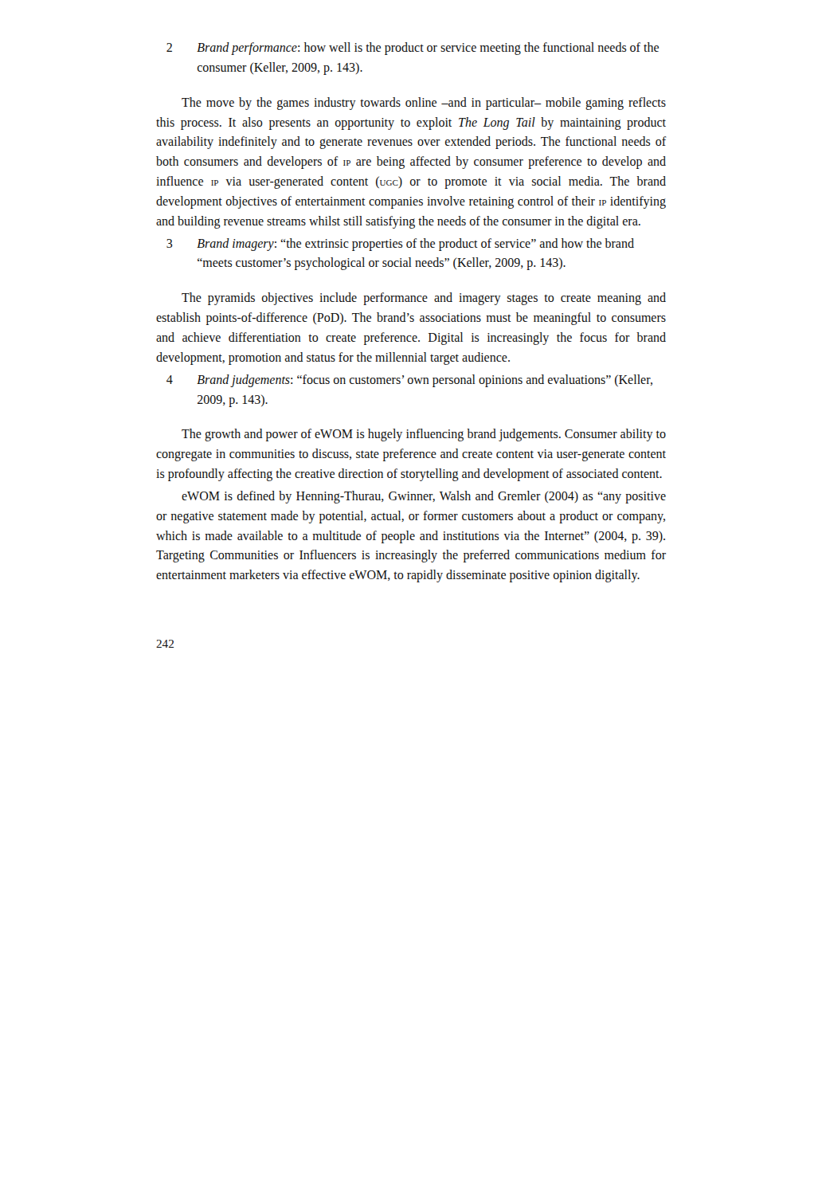2 Brand performance: how well is the product or service meeting the functional needs of the consumer (Keller, 2009, p. 143).
The move by the games industry towards online –and in particular– mobile gaming reflects this process. It also presents an opportunity to exploit The Long Tail by maintaining product availability indefinitely and to generate revenues over extended periods. The functional needs of both consumers and developers of ip are being affected by consumer preference to develop and influence ip via user-generated content (ugc) or to promote it via social media. The brand development objectives of entertainment companies involve retaining control of their ip identifying and building revenue streams whilst still satisfying the needs of the consumer in the digital era.
3 Brand imagery: “the extrinsic properties of the product of service” and how the brand “meets customer’s psychological or social needs” (Keller, 2009, p. 143).
The pyramids objectives include performance and imagery stages to create meaning and establish points-of-difference (PoD). The brand’s associations must be meaningful to consumers and achieve differentiation to create preference. Digital is increasingly the focus for brand development, promotion and status for the millennial target audience.
4 Brand judgements: “focus on customers’ own personal opinions and evaluations” (Keller, 2009, p. 143).
The growth and power of eWOM is hugely influencing brand judgements. Consumer ability to congregate in communities to discuss, state preference and create content via user-generate content is profoundly affecting the creative direction of storytelling and development of associated content.
eWOM is defined by Henning-Thurau, Gwinner, Walsh and Gremler (2004) as “any positive or negative statement made by potential, actual, or former customers about a product or company, which is made available to a multitude of people and institutions via the Internet” (2004, p. 39). Targeting Communities or Influencers is increasingly the preferred communications medium for entertainment marketers via effective eWOM, to rapidly disseminate positive opinion digitally.
242